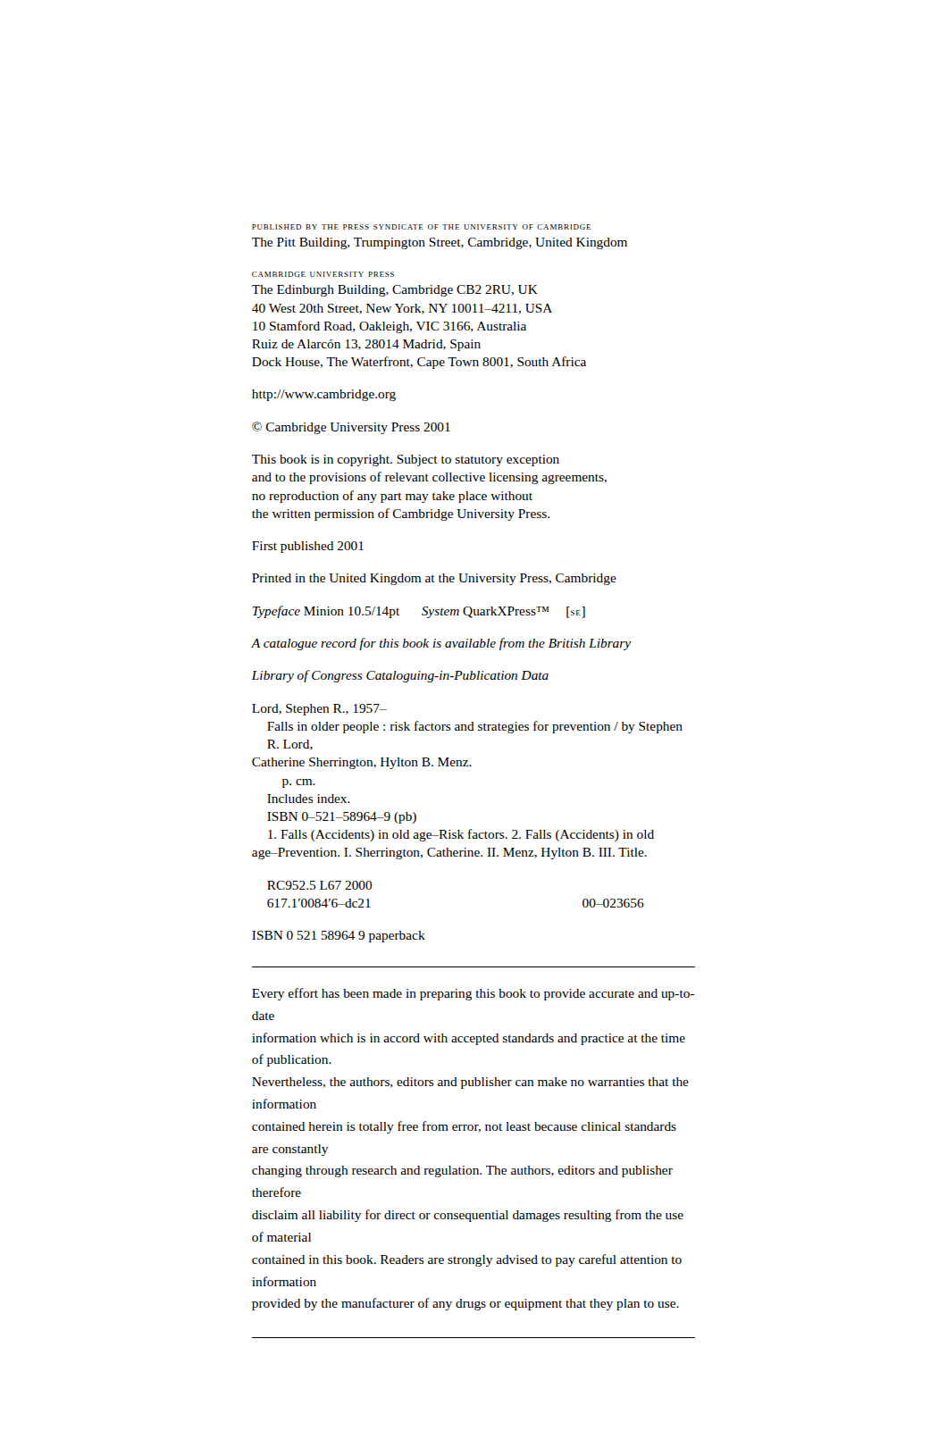published by the press syndicate of the university of cambridge
The Pitt Building, Trumpington Street, Cambridge, United Kingdom
cambridge university press
The Edinburgh Building, Cambridge CB2 2RU, UK
40 West 20th Street, New York, NY 10011–4211, USA
10 Stamford Road, Oakleigh, VIC 3166, Australia
Ruiz de Alarcón 13, 28014 Madrid, Spain
Dock House, The Waterfront, Cape Town 8001, South Africa
http://www.cambridge.org
© Cambridge University Press 2001
This book is in copyright. Subject to statutory exception
and to the provisions of relevant collective licensing agreements,
no reproduction of any part may take place without
the written permission of Cambridge University Press.
First published 2001
Printed in the United Kingdom at the University Press, Cambridge
Typeface Minion 10.5/14pt System QuarkXPress™ [se]
A catalogue record for this book is available from the British Library
Library of Congress Cataloguing-in-Publication Data
Lord, Stephen R., 1957–
Falls in older people : risk factors and strategies for prevention / by Stephen R. Lord,
Catherine Sherrington, Hylton B. Menz.
p. cm.
Includes index.
ISBN 0–521–58964–9 (pb)
1. Falls (Accidents) in old age–Risk factors. 2. Falls (Accidents) in old
age–Prevention. I. Sherrington, Catherine. II. Menz, Hylton B. III. Title.
RC952.5 L67 2000
617.1′0084′6–dc21 00–023656
ISBN 0 521 58964 9 paperback
Every effort has been made in preparing this book to provide accurate and up-to-date
information which is in accord with accepted standards and practice at the time of publication.
Nevertheless, the authors, editors and publisher can make no warranties that the information
contained herein is totally free from error, not least because clinical standards are constantly
changing through research and regulation. The authors, editors and publisher therefore
disclaim all liability for direct or consequential damages resulting from the use of material
contained in this book. Readers are strongly advised to pay careful attention to information
provided by the manufacturer of any drugs or equipment that they plan to use.